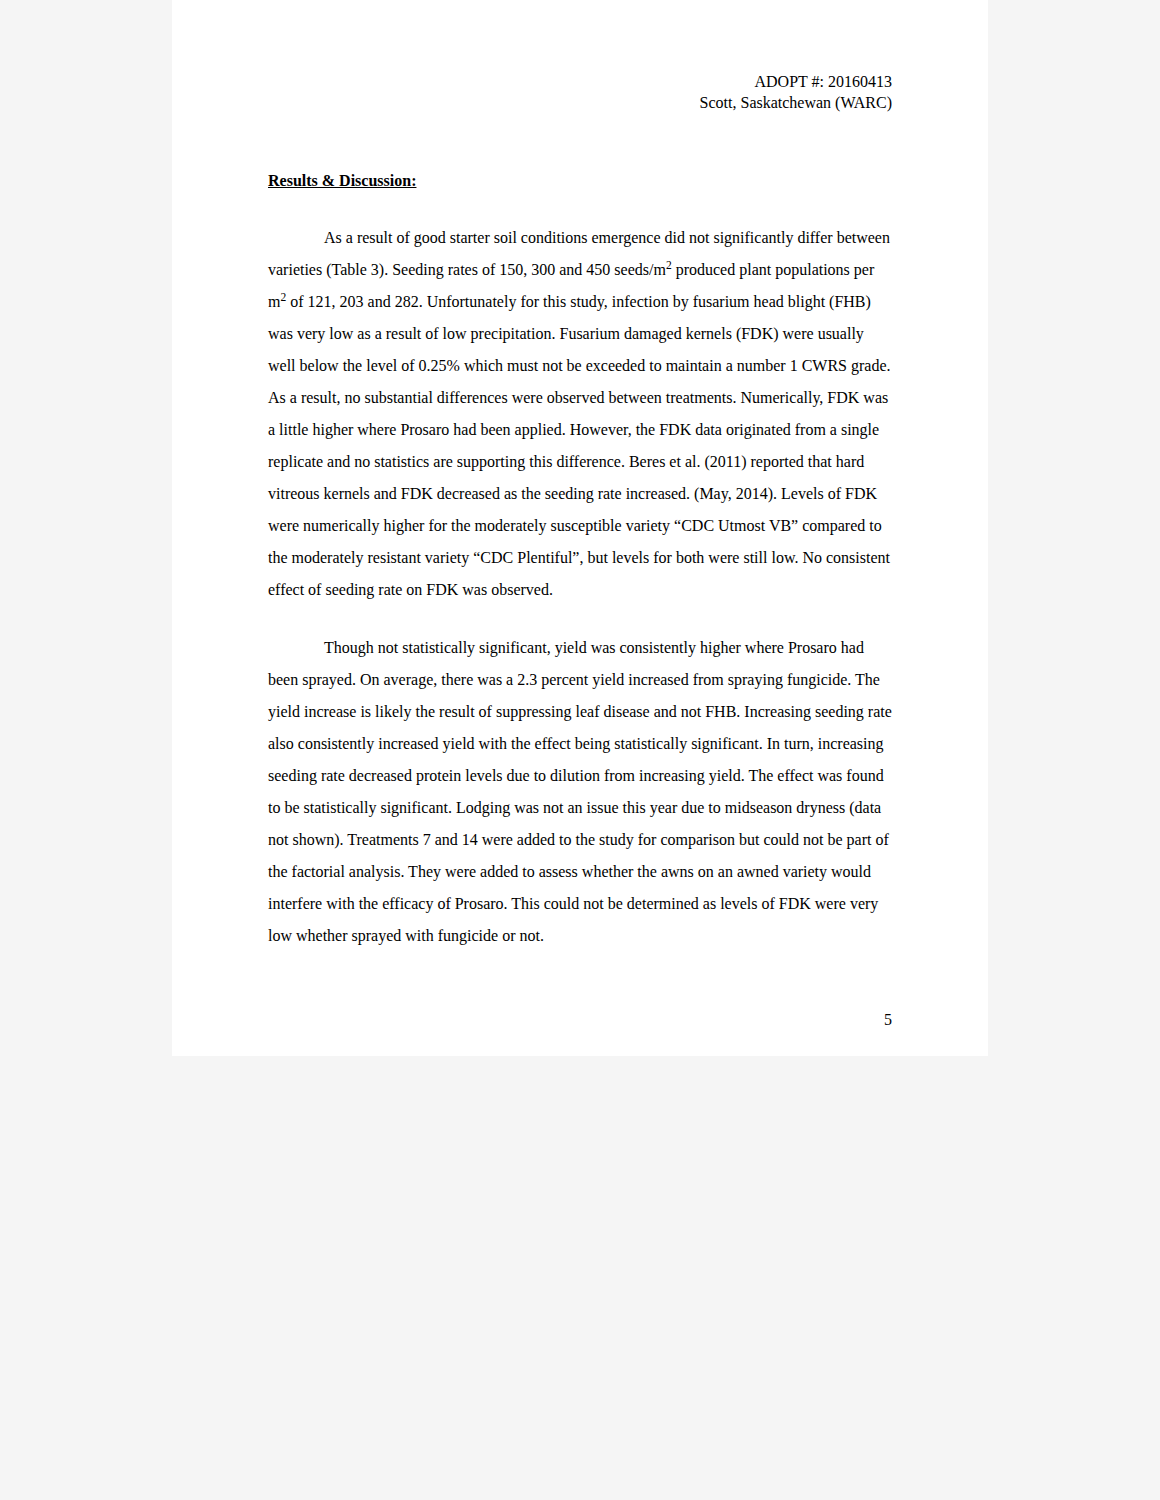ADOPT #: 20160413
Scott, Saskatchewan (WARC)
Results & Discussion:
As a result of good starter soil conditions emergence did not significantly differ between varieties (Table 3). Seeding rates of 150, 300 and 450 seeds/m2 produced plant populations per m2 of 121, 203 and 282. Unfortunately for this study, infection by fusarium head blight (FHB) was very low as a result of low precipitation. Fusarium damaged kernels (FDK) were usually well below the level of 0.25% which must not be exceeded to maintain a number 1 CWRS grade. As a result, no substantial differences were observed between treatments. Numerically, FDK was a little higher where Prosaro had been applied. However, the FDK data originated from a single replicate and no statistics are supporting this difference. Beres et al. (2011) reported that hard vitreous kernels and FDK decreased as the seeding rate increased. (May, 2014). Levels of FDK were numerically higher for the moderately susceptible variety “CDC Utmost VB” compared to the moderately resistant variety “CDC Plentiful”, but levels for both were still low. No consistent effect of seeding rate on FDK was observed.
Though not statistically significant, yield was consistently higher where Prosaro had been sprayed. On average, there was a 2.3 percent yield increased from spraying fungicide. The yield increase is likely the result of suppressing leaf disease and not FHB. Increasing seeding rate also consistently increased yield with the effect being statistically significant. In turn, increasing seeding rate decreased protein levels due to dilution from increasing yield. The effect was found to be statistically significant. Lodging was not an issue this year due to midseason dryness (data not shown). Treatments 7 and 14 were added to the study for comparison but could not be part of the factorial analysis. They were added to assess whether the awns on an awned variety would interfere with the efficacy of Prosaro. This could not be determined as levels of FDK were very low whether sprayed with fungicide or not.
5